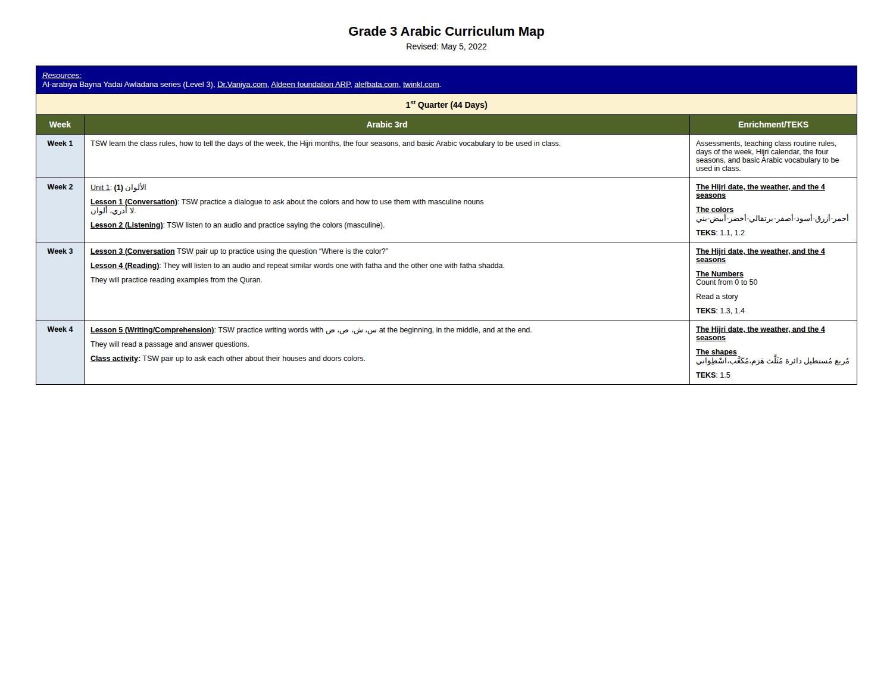Grade 3 Arabic Curriculum Map
Revised: May 5, 2022
| Resources: Al-arabiya Bayna Yadai Awladana series (Level 3), Dr.Vaniya.com , Aldeen foundation ARP , alefbata.com , twinkl.com . |
| 1 st Quarter (44 Days) |
| Week | Arabic 3rd | Enrichment/TEKS |
| Week 1 | TSW learn the class rules, how to tell the days of the week, the Hijri months, the four seasons, and basic Arabic vocabulary to be used in class. | Assessments, teaching class routine rules, days of the week, Hijri calendar, the four seasons, and basic Arabic vocabulary to be used in class. |
| Week 2 | Unit 1 : (1) الألوان Lesson 1 (Conversation) : TSW practice a dialogue to ask about the colors and how to use them with masculine nouns لا أدري، ألوان . Lesson 2 (Listening) : TSW listen to an audio and practice saying the colors (masculine). | The Hijri date, the weather, and the 4 seasons The colors أحمر-أزرق-أسود-أصفر-برتقالي-أخضر-أبيض-بني TEKS : 1.1, 1.2 |
| Week 3 | Lesson 3 (Conversation TSW pair up to practice using the question “Where is the color?” Lesson 4 (Reading) : They will listen to an audio and repeat similar words one with fatha and the other one with fatha shadda. They will practice reading examples from the Quran. | The Hijri date, the weather, and the 4 seasons The Numbers Count from 0 to 50 Read a story TEKS : 1.3, 1.4 |
| Week 4 | Lesson 5 (Writing/Comprehension) : TSW practice writing words with س، ش، ص، ض at the beginning, in the middle, and at the end. They will read a passage and answer questions. Class activity : TSW pair up to ask each other about their houses and doors colors. | The Hijri date, the weather, and the 4 seasons The shapes مُربع مُستطيل دائرة مُثَلَّث هَرَم،مُكَعَّب،اسْطِوَاني TEKS : 1.5 |